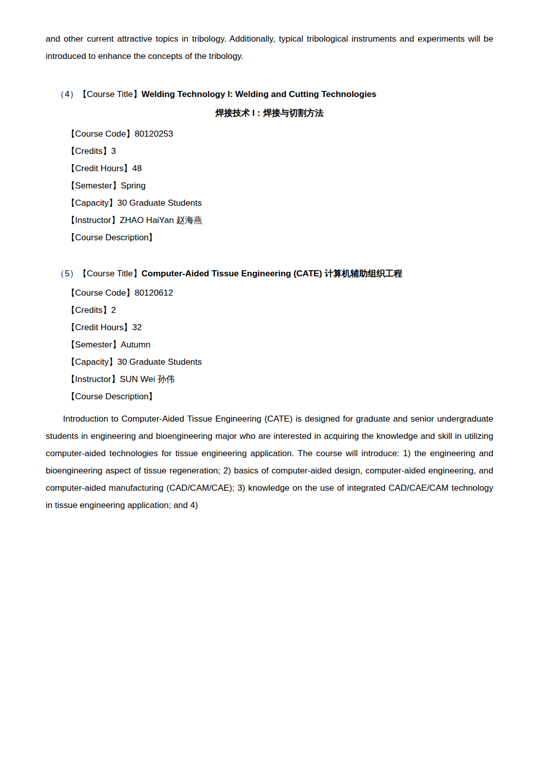and other current attractive topics in tribology. Additionally, typical tribological instruments and experiments will be introduced to enhance the concepts of the tribology.
（4）【Course Title】Welding Technology I: Welding and Cutting Technologies
焊接技术 I：焊接与切割方法
【Course Code】80120253
【Credits】3
【Credit Hours】48
【Semester】Spring
【Capacity】30 Graduate Students
【Instructor】ZHAO HaiYan 赵海燕
【Course Description】
（5）【Course Title】Computer-Aided Tissue Engineering (CATE) 计算机辅助组织工程
【Course Code】80120612
【Credits】2
【Credit Hours】32
【Semester】Autumn
【Capacity】30 Graduate Students
【Instructor】SUN Wei 孙伟
【Course Description】
Introduction to Computer-Aided Tissue Engineering (CATE) is designed for graduate and senior undergraduate students in engineering and bioengineering major who are interested in acquiring the knowledge and skill in utilizing computer-aided technologies for tissue engineering application. The course will introduce: 1) the engineering and bioengineering aspect of tissue regeneration; 2) basics of computer-aided design, computer-aided engineering, and computer-aided manufacturing (CAD/CAM/CAE); 3) knowledge on the use of integrated CAD/CAE/CAM technology in tissue engineering application; and 4)